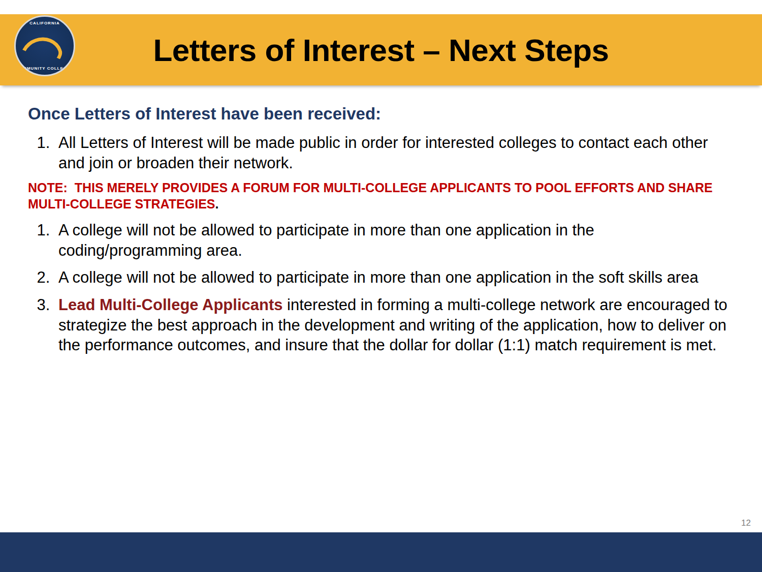Letters of Interest – Next Steps
CALIFORNIA
COMMUNITY COLLEGES
Once Letters of Interest have been received:
All Letters of Interest will be made public in order for interested colleges to contact each other and join or broaden their network.
NOTE: THIS MERELY PROVIDES A FORUM FOR MULTI-COLLEGE APPLICANTS TO POOL EFFORTS AND SHARE MULTI-COLLEGE STRATEGIES.
A college will not be allowed to participate in more than one application in the coding/programming area.
A college will not be allowed to participate in more than one application in the soft skills area
Lead Multi-College Applicants interested in forming a multi-college network are encouraged to strategize the best approach in the development and writing of the application, how to deliver on the performance outcomes, and insure that the dollar for dollar (1:1) match requirement is met.
12